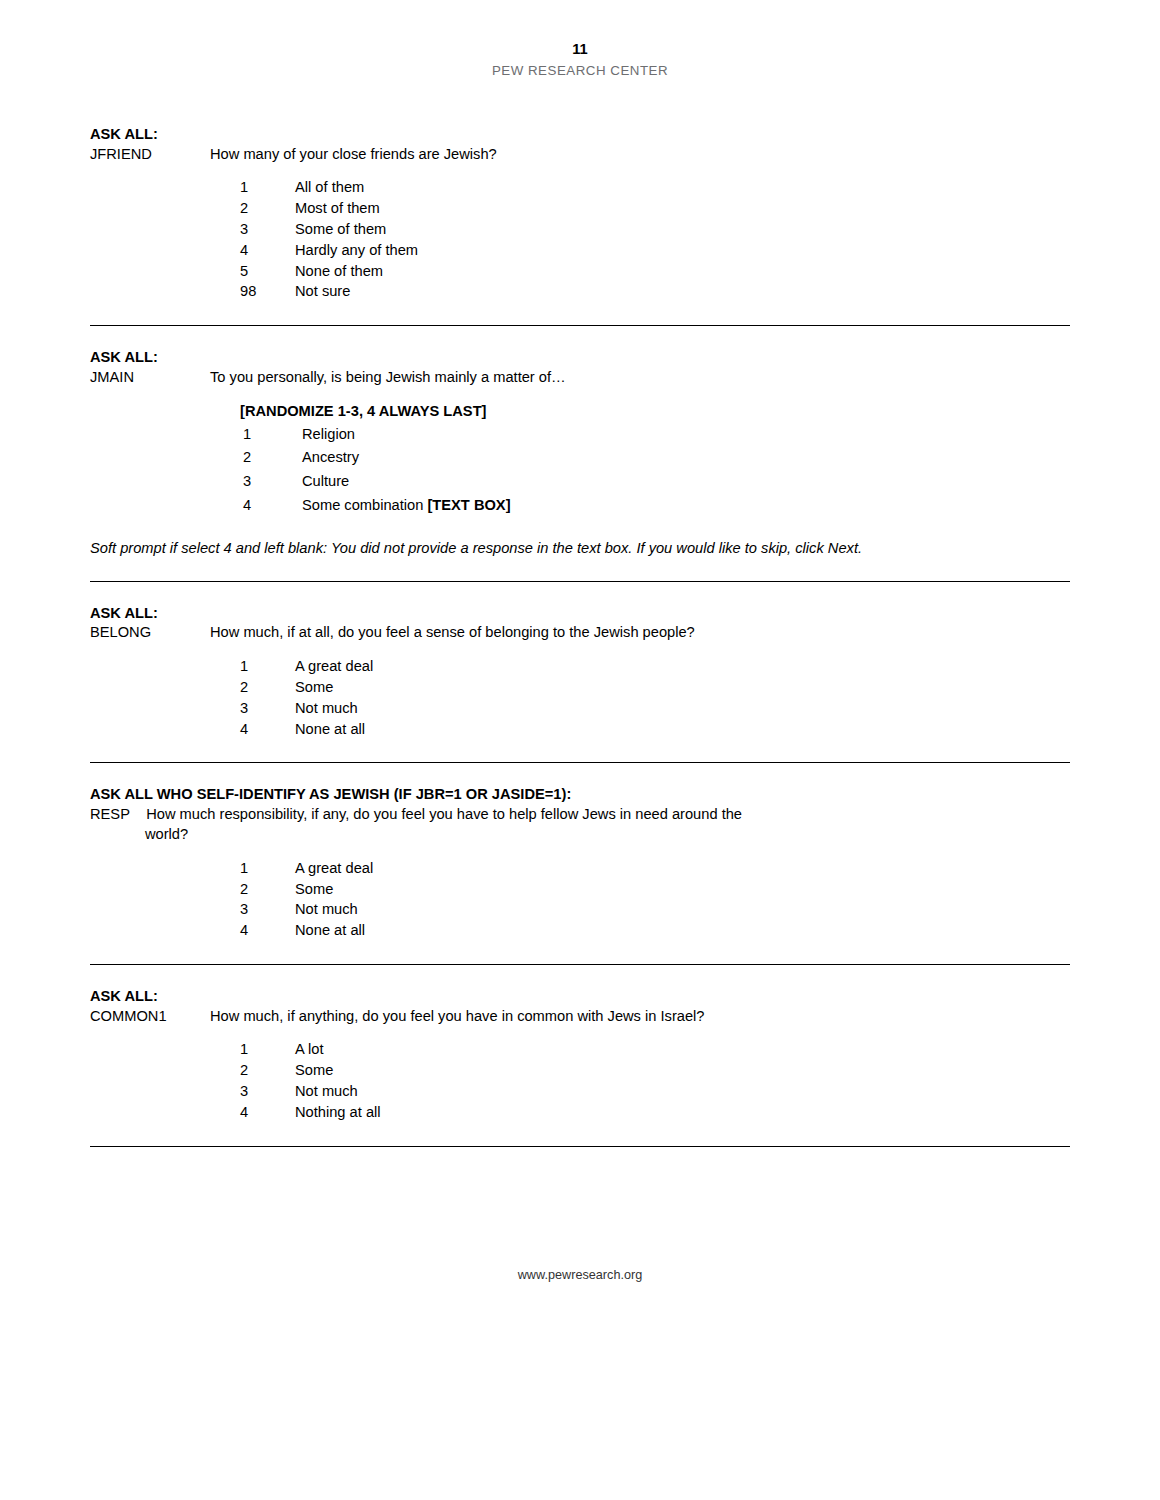11
PEW RESEARCH CENTER
ASK ALL:
| JFRIEND | How many of your close friends are Jewish? |
| 1 | All of them |
| 2 | Most of them |
| 3 | Some of them |
| 4 | Hardly any of them |
| 5 | None of them |
| 98 | Not sure |
ASK ALL:
| JMAIN | To you personally, is being Jewish mainly a matter of… |
[RANDOMIZE 1-3, 4 ALWAYS LAST]
| 1 | Religion |
| 2 | Ancestry |
| 3 | Culture |
| 4 | Some combination [TEXT BOX] |
Soft prompt if select 4 and left blank: You did not provide a response in the text box. If you would like to skip, click Next.
ASK ALL:
| BELONG | How much, if at all, do you feel a sense of belonging to the Jewish people? |
| 1 | A great deal |
| 2 | Some |
| 3 | Not much |
| 4 | None at all |
ASK ALL WHO SELF-IDENTIFY AS JEWISH (IF JBR=1 OR JASIDE=1):
RESP How much responsibility, if any, do you feel you have to help fellow Jews in need around the
world?
| 1 | A great deal |
| 2 | Some |
| 3 | Not much |
| 4 | None at all |
ASK ALL:
| COMMON1 | How much, if anything, do you feel you have in common with Jews in Israel? |
| 1 | A lot |
| 2 | Some |
| 3 | Not much |
| 4 | Nothing at all |
www.pewresearch.org